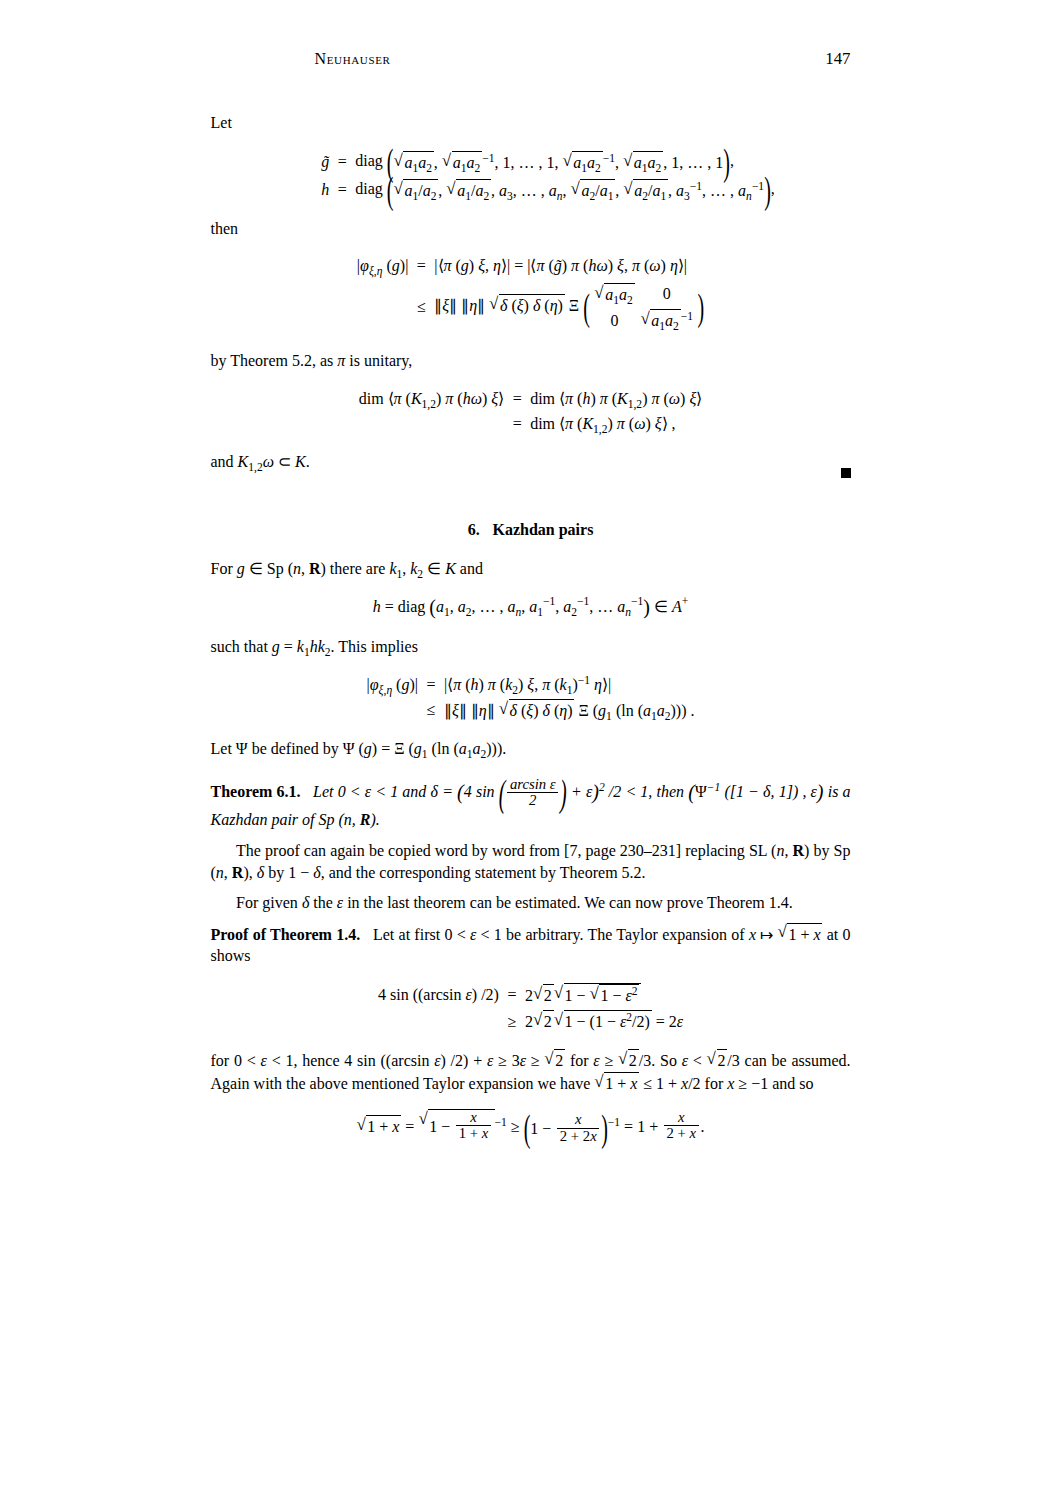Neuhauser 147
Let
| g̃ | = | diag a 1 a 2 , a 1 a 2 −1 , 1, … , 1, a 1 a 2 −1 , a 1 a 2 , 1, … , 1 , |
| h | = | diag a 1 / a 2 , a 1 / a 2 , a 3 , … , a n , a 2 / a 1 , a 2 / a 1 , a 3 −1 , … , a n −1 , |
then
| / φ ξ , η ( g ) / | = | / ⟨ π ( g ) ξ , η ⟩ / = / ⟨ π ( g̃ ) π ( hω ) ξ , π ( ω ) η ⟩ / |
| | ≤ | ∥ ξ ∥ ∥ η ∥ δ ( ξ ) δ ( η ) Ξ / a 1 a 2 / 0 / / 0 / a 1 a 2 −1 / |
by Theorem 5.2, as π is unitary,
| dim ⟨ π ( K 1,2 ) π ( hω ) ξ ⟩ | = | dim ⟨ π ( h ) π ( K 1,2 ) π ( ω ) ξ ⟩ |
| | = | dim ⟨ π ( K 1,2 ) π ( ω ) ξ ⟩ , |
and K1,2ω ⊂ K.
6. Kazhdan pairs
For g ∈ Sp (n, R) there are k1, k2 ∈ K and
h = diag (a1, a2, … , an, a1−1, a2−1, … an−1) ∈ A+
such that g = k1hk2. This implies
| / φ ξ , η ( g ) / | = | / ⟨ π ( h ) π ( k 2 ) ξ , π ( k 1 ) −1 η ⟩ / |
| | ≤ | ∥ ξ ∥ ∥ η ∥ δ ( ξ ) δ ( η ) Ξ ( g 1 (ln ( a 1 a 2 ))) . |
Let Ψ be defined by Ψ (g) = Ξ (g1 (ln (a1a2))).
Theorem 6.1. Let 0 < ε < 1 and δ = (4 sin arcsin ε 2 + ε)2 /2 < 1, then (Ψ−1 ([1 − δ, 1]) , ε) is a Kazhdan pair of Sp (n, R).
The proof can again be copied word by word from [7, page 230–231] replacing SL (n, R) by Sp (n, R), δ by 1 − δ, and the corresponding statement by Theorem 5.2.
For given δ the ε in the last theorem can be estimated. We can now prove Theorem 1.4.
Proof of Theorem 1.4. Let at first 0 < ε < 1 be arbitrary. The Taylor expansion of x ↦ 1 + x at 0 shows
| 4 sin ((arcsin ε ) /2) | = | 2 2 1 − 1 − ε 2 |
| | ≥ | 2 2 1 − (1 − ε 2 /2) = 2 ε |
for 0 < ε < 1, hence 4 sin ((arcsin ε) /2) + ε ≥ 3ε ≥ 2 for ε ≥ 2/3. So ε < 2/3 can be assumed. Again with the above mentioned Taylor expansion we have 1 + x ≤ 1 + x/2 for x ≥ −1 and so
1 + x = 1 − x 1 + x−1 ≥ 1 − x 2 + 2x−1 = 1 + x 2 + x.